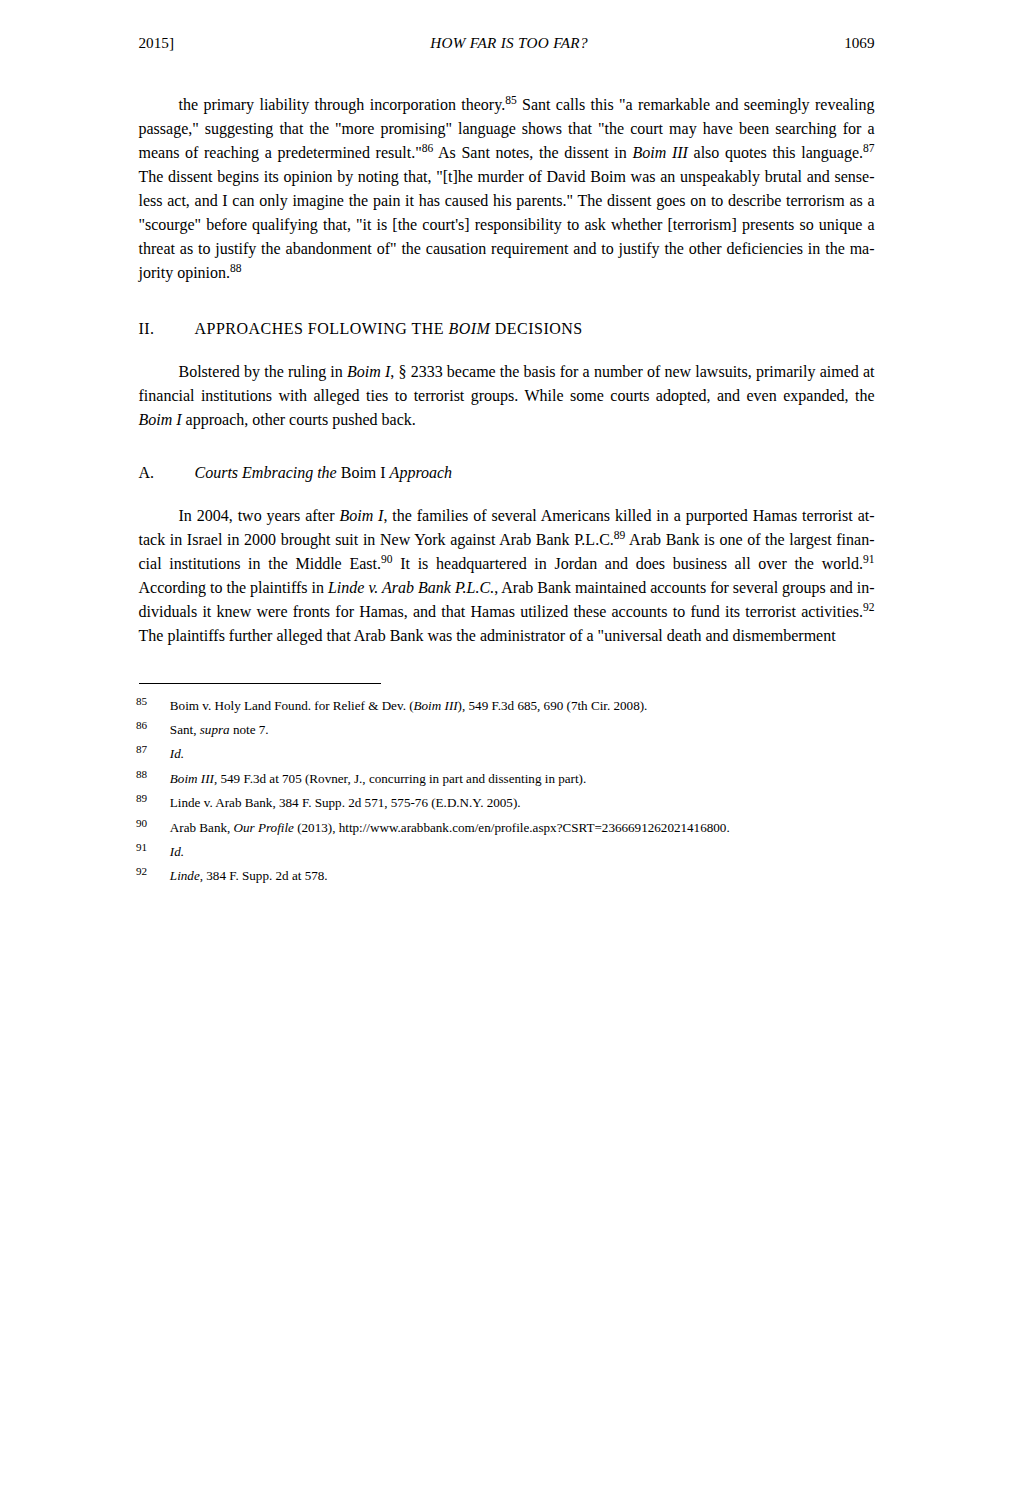2015] How Far Is Too Far? 1069
the primary liability through incorporation theory.85 Sant calls this "a remarkable and seemingly revealing passage," suggesting that the "more promising" language shows that "the court may have been searching for a means of reaching a predetermined result."86 As Sant notes, the dissent in Boim III also quotes this language.87 The dissent begins its opinion by noting that, "[t]he murder of David Boim was an unspeakably brutal and senseless act, and I can only imagine the pain it has caused his parents." The dissent goes on to describe terrorism as a "scourge" before qualifying that, "it is [the court's] responsibility to ask whether [terrorism] presents so unique a threat as to justify the abandonment of" the causation requirement and to justify the other deficiencies in the majority opinion.88
II. Approaches Following the Boim Decisions
Bolstered by the ruling in Boim I, § 2333 became the basis for a number of new lawsuits, primarily aimed at financial institutions with alleged ties to terrorist groups. While some courts adopted, and even expanded, the Boim I approach, other courts pushed back.
A. Courts Embracing the Boim I Approach
In 2004, two years after Boim I, the families of several Americans killed in a purported Hamas terrorist attack in Israel in 2000 brought suit in New York against Arab Bank P.L.C.89 Arab Bank is one of the largest financial institutions in the Middle East.90 It is headquartered in Jordan and does business all over the world.91 According to the plaintiffs in Linde v. Arab Bank P.L.C., Arab Bank maintained accounts for several groups and individuals it knew were fronts for Hamas, and that Hamas utilized these accounts to fund its terrorist activities.92 The plaintiffs further alleged that Arab Bank was the administrator of a "universal death and dismemberment
85 Boim v. Holy Land Found. for Relief & Dev. (Boim III), 549 F.3d 685, 690 (7th Cir. 2008).
86 Sant, supra note 7.
87 Id.
88 Boim III, 549 F.3d at 705 (Rovner, J., concurring in part and dissenting in part).
89 Linde v. Arab Bank, 384 F. Supp. 2d 571, 575-76 (E.D.N.Y. 2005).
90 Arab Bank, Our Profile (2013), http://www.arabbank.com/en/profile.aspx?CSRT=2366691262021416800.
91 Id.
92 Linde, 384 F. Supp. 2d at 578.